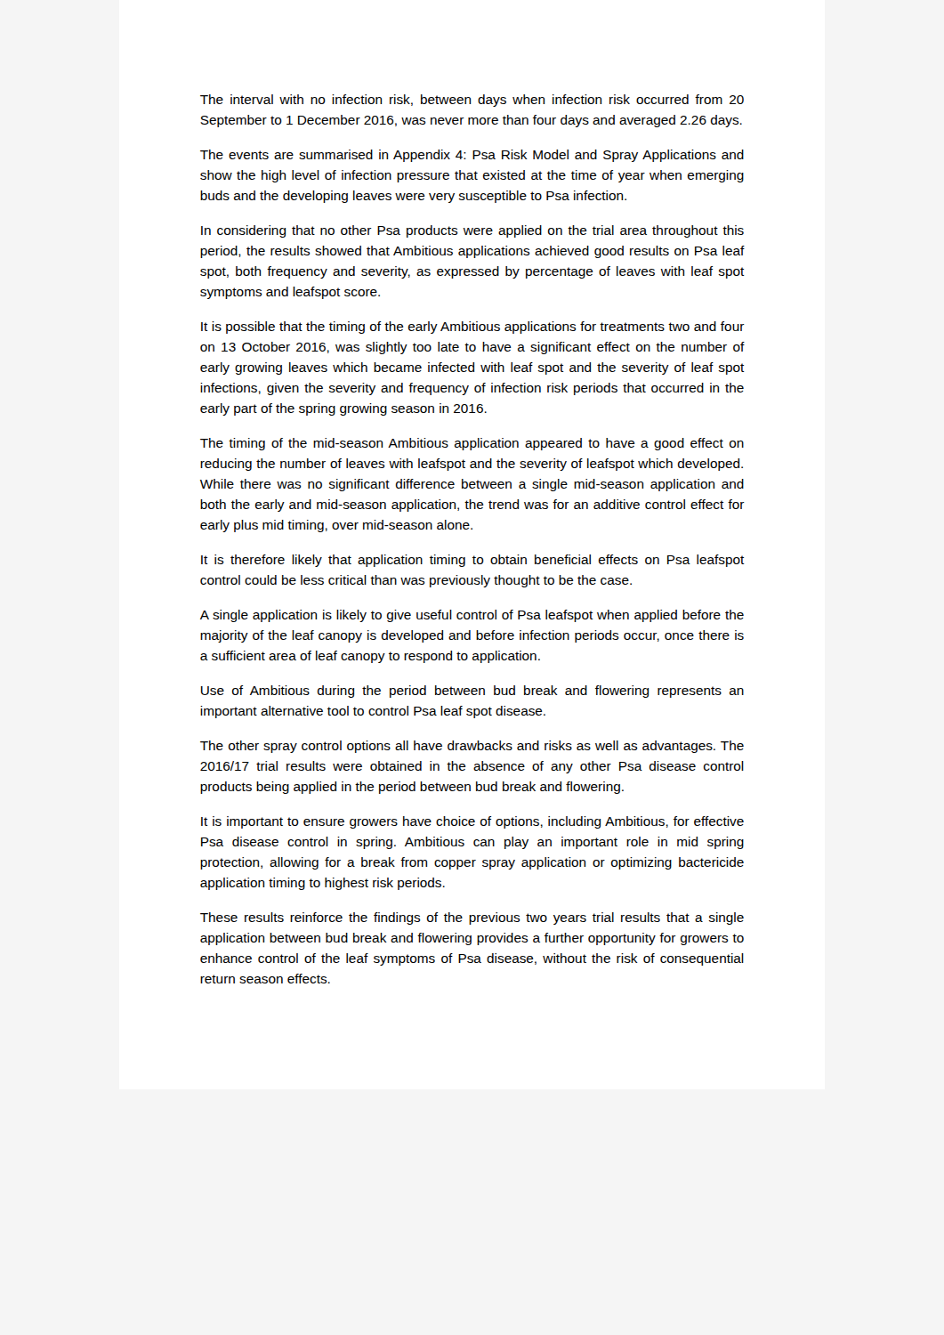The interval with no infection risk, between days when infection risk occurred from 20 September to 1 December 2016, was never more than four days and averaged 2.26 days.
The events are summarised in Appendix 4: Psa Risk Model and Spray Applications and show the high level of infection pressure that existed at the time of year when emerging buds and the developing leaves were very susceptible to Psa infection.
In considering that no other Psa products were applied on the trial area throughout this period, the results showed that Ambitious applications achieved good results on Psa leaf spot, both frequency and severity, as expressed by percentage of leaves with leaf spot symptoms and leafspot score.
It is possible that the timing of the early Ambitious applications for treatments two and four on 13 October 2016, was slightly too late to have a significant effect on the number of early growing leaves which became infected with leaf spot and the severity of leaf spot infections, given the severity and frequency of infection risk periods that occurred in the early part of the spring growing season in 2016.
The timing of the mid-season Ambitious application appeared to have a good effect on reducing the number of leaves with leafspot and the severity of leafspot which developed. While there was no significant difference between a single mid-season application and both the early and mid-season application, the trend was for an additive control effect for early plus mid timing, over mid-season alone.
It is therefore likely that application timing to obtain beneficial effects on Psa leafspot control could be less critical than was previously thought to be the case.
A single application is likely to give useful control of Psa leafspot when applied before the majority of the leaf canopy is developed and before infection periods occur, once there is a sufficient area of leaf canopy to respond to application.
Use of Ambitious during the period between bud break and flowering represents an important alternative tool to control Psa leaf spot disease.
The other spray control options all have drawbacks and risks as well as advantages. The 2016/17 trial results were obtained in the absence of any other Psa disease control products being applied in the period between bud break and flowering.
It is important to ensure growers have choice of options, including Ambitious, for effective Psa disease control in spring. Ambitious can play an important role in mid spring protection, allowing for a break from copper spray application or optimizing bactericide application timing to highest risk periods.
These results reinforce the findings of the previous two years trial results that a single application between bud break and flowering provides a further opportunity for growers to enhance control of the leaf symptoms of Psa disease, without the risk of consequential return season effects.